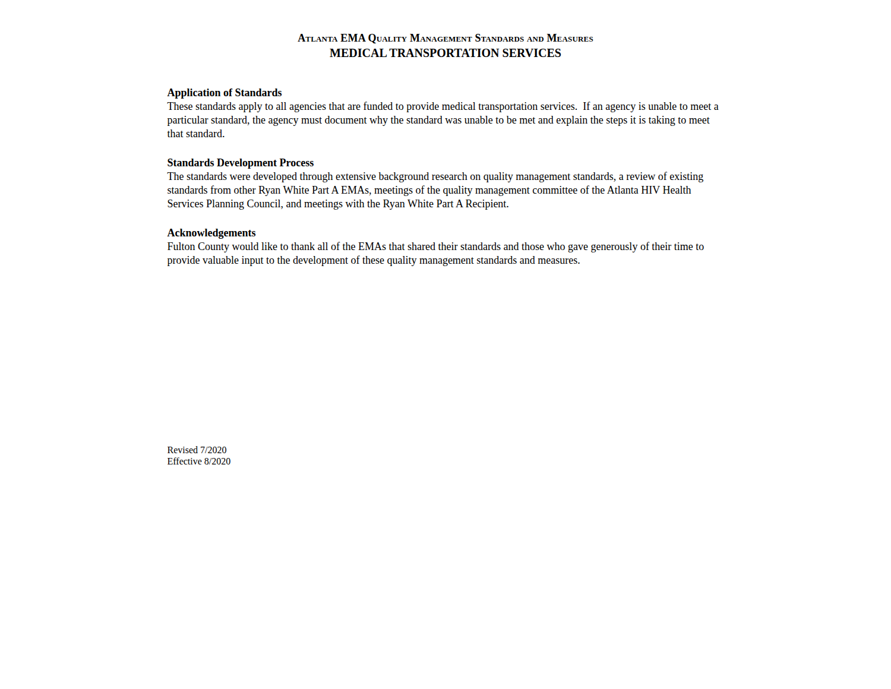Atlanta EMA Quality Management Standards and Measures
MEDICAL TRANSPORTATION SERVICES
Application of Standards
These standards apply to all agencies that are funded to provide medical transportation services. If an agency is unable to meet a particular standard, the agency must document why the standard was unable to be met and explain the steps it is taking to meet that standard.
Standards Development Process
The standards were developed through extensive background research on quality management standards, a review of existing standards from other Ryan White Part A EMAs, meetings of the quality management committee of the Atlanta HIV Health Services Planning Council, and meetings with the Ryan White Part A Recipient.
Acknowledgements
Fulton County would like to thank all of the EMAs that shared their standards and those who gave generously of their time to provide valuable input to the development of these quality management standards and measures.
Revised 7/2020
Effective 8/2020